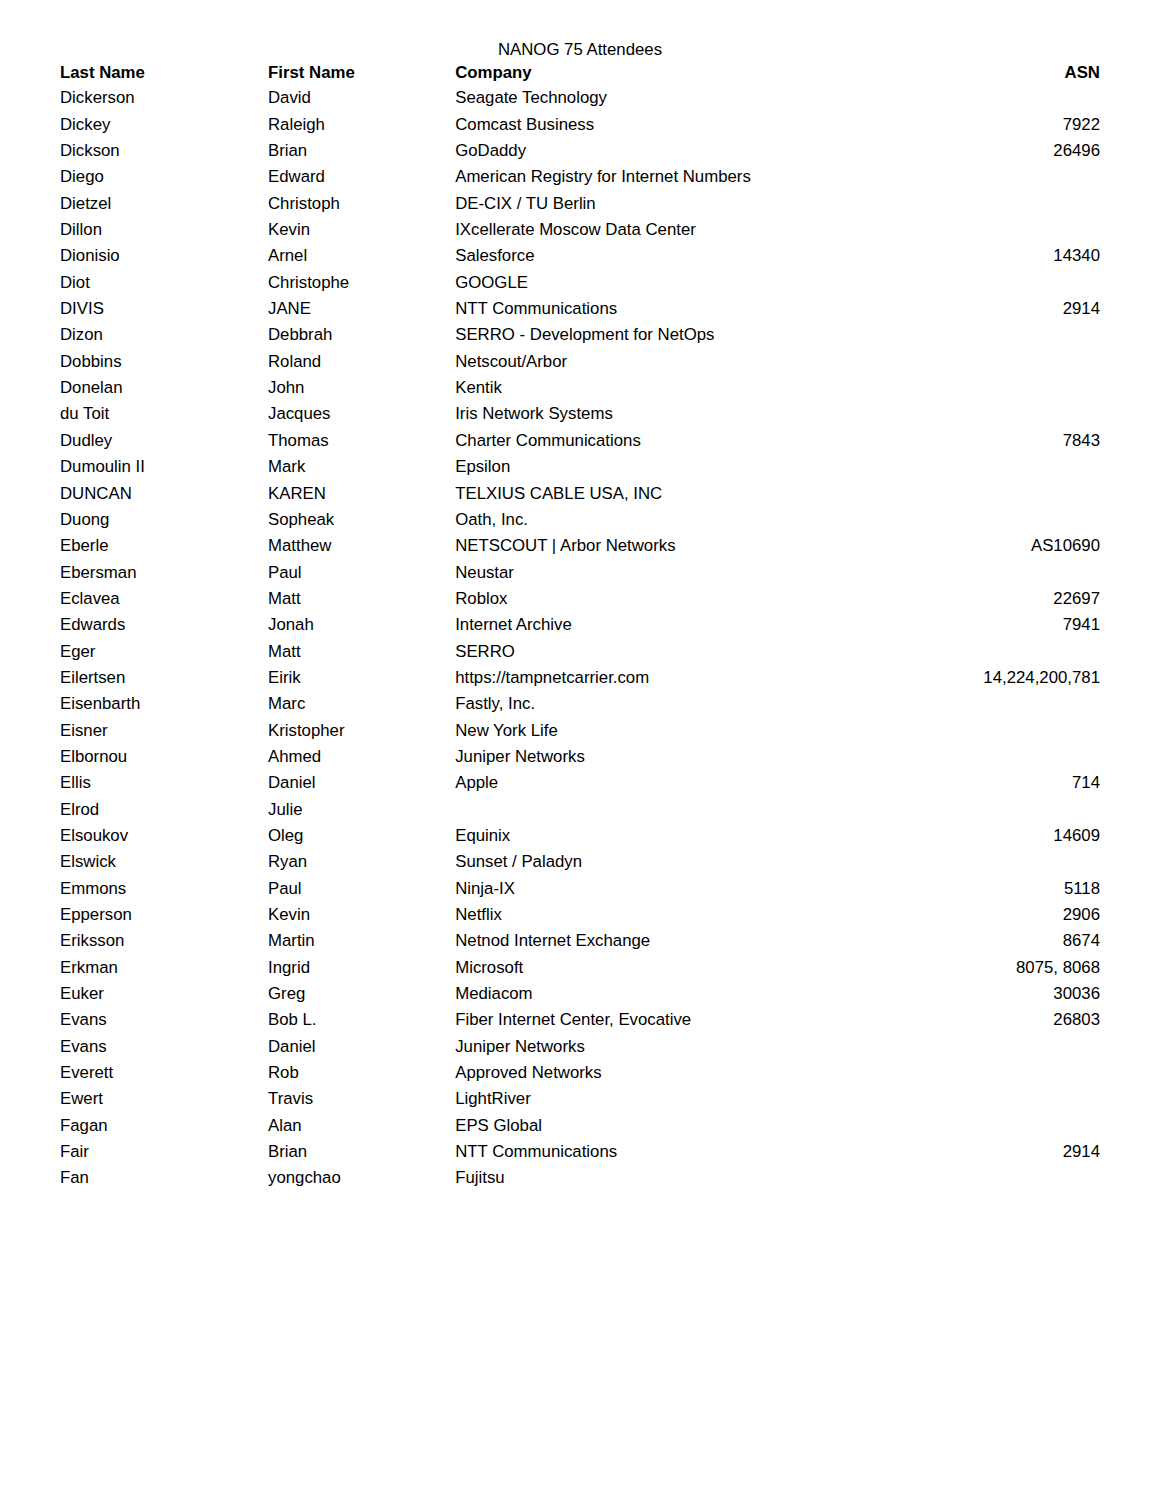NANOG 75 Attendees
| Last Name | First Name | Company | ASN |
| --- | --- | --- | --- |
| Dickerson | David | Seagate Technology | |
| Dickey | Raleigh | Comcast Business | 7922 |
| Dickson | Brian | GoDaddy | 26496 |
| Diego | Edward | American Registry for Internet Numbers | |
| Dietzel | Christoph | DE-CIX / TU Berlin | |
| Dillon | Kevin | IXcellerate Moscow Data Center | |
| Dionisio | Arnel | Salesforce | 14340 |
| Diot | Christophe | GOOGLE | |
| DIVIS | JANE | NTT Communications | 2914 |
| Dizon | Debbrah | SERRO - Development for NetOps | |
| Dobbins | Roland | Netscout/Arbor | |
| Donelan | John | Kentik | |
| du Toit | Jacques | Iris Network Systems | |
| Dudley | Thomas | Charter Communications | 7843 |
| Dumoulin II | Mark | Epsilon | |
| DUNCAN | KAREN | TELXIUS CABLE USA, INC | |
| Duong | Sopheak | Oath, Inc. | |
| Eberle | Matthew | NETSCOUT / Arbor Networks | AS10690 |
| Ebersman | Paul | Neustar | |
| Eclavea | Matt | Roblox | 22697 |
| Edwards | Jonah | Internet Archive | 7941 |
| Eger | Matt | SERRO | |
| Eilertsen | Eirik | https://tampnetcarrier.com | 14,224,200,781 |
| Eisenbarth | Marc | Fastly, Inc. | |
| Eisner | Kristopher | New York Life | |
| Elbornou | Ahmed | Juniper Networks | |
| Ellis | Daniel | Apple | 714 |
| Elrod | Julie | | |
| Elsoukov | Oleg | Equinix | 14609 |
| Elswick | Ryan | Sunset / Paladyn | |
| Emmons | Paul | Ninja-IX | 5118 |
| Epperson | Kevin | Netflix | 2906 |
| Eriksson | Martin | Netnod Internet Exchange | 8674 |
| Erkman | Ingrid | Microsoft | 8075, 8068 |
| Euker | Greg | Mediacom | 30036 |
| Evans | Bob L. | Fiber Internet Center, Evocative | 26803 |
| Evans | Daniel | Juniper Networks | |
| Everett | Rob | Approved Networks | |
| Ewert | Travis | LightRiver | |
| Fagan | Alan | EPS Global | |
| Fair | Brian | NTT Communications | 2914 |
| Fan | yongchao | Fujitsu | |